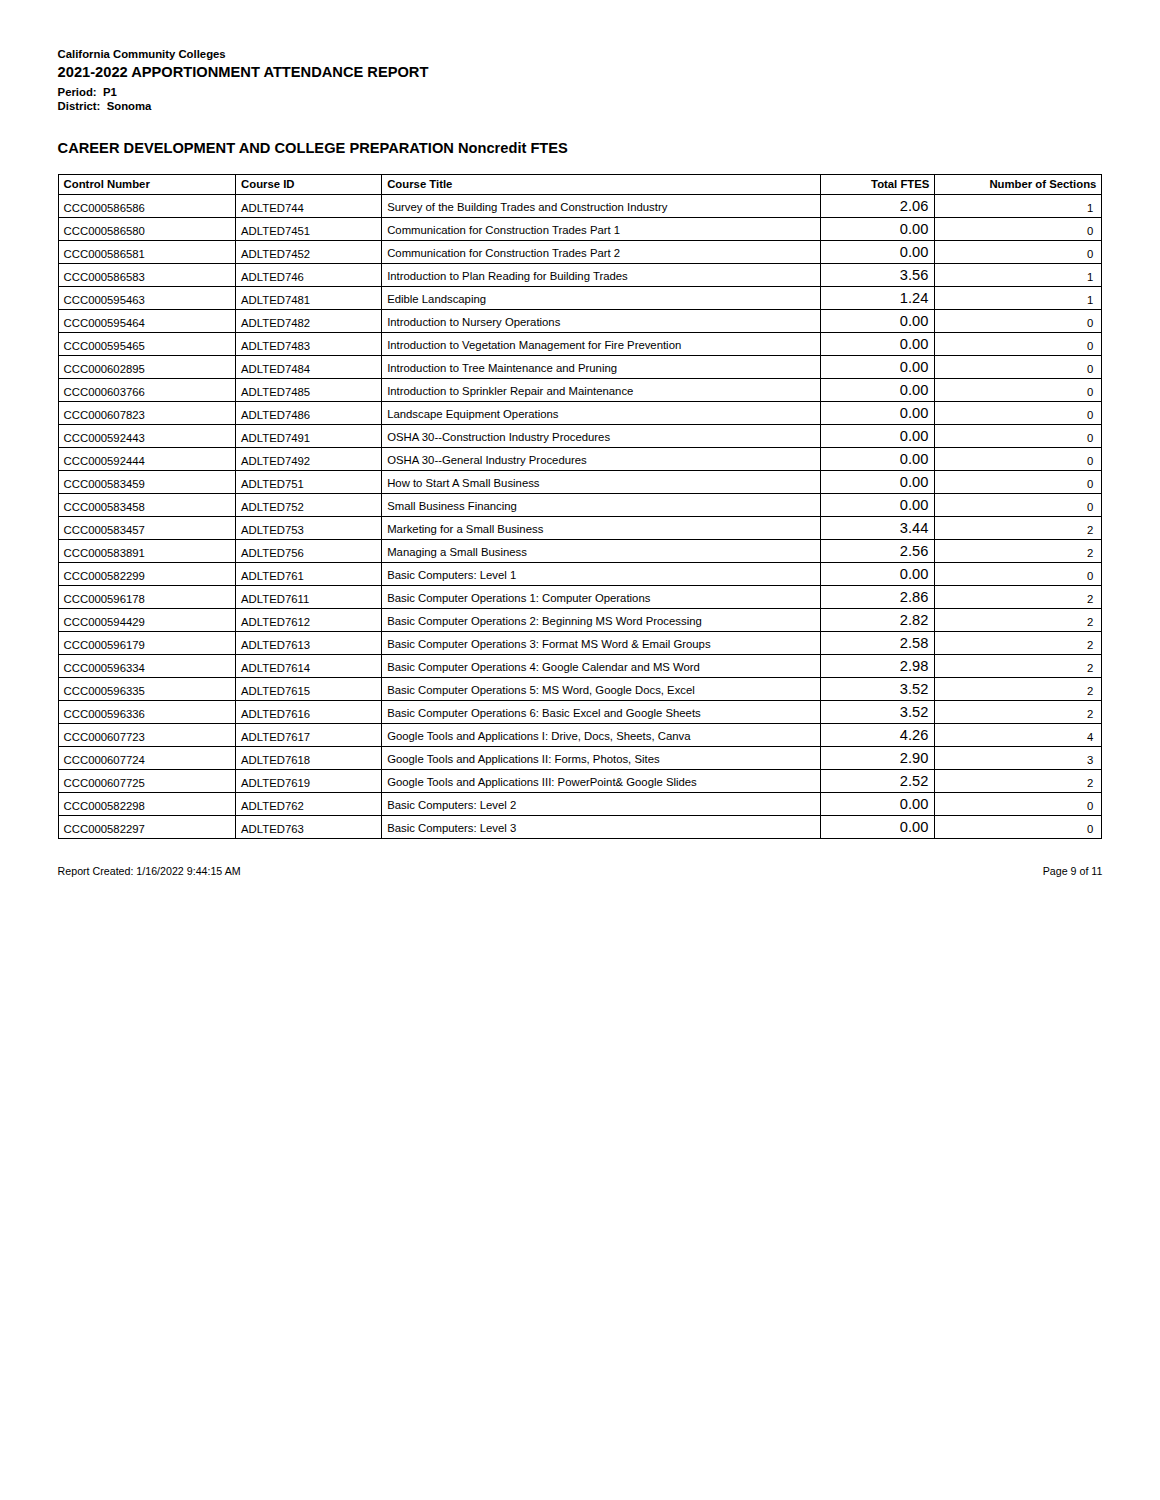California Community Colleges
2021-2022 APPORTIONMENT ATTENDANCE REPORT
Period: P1
District: Sonoma
CAREER DEVELOPMENT AND COLLEGE PREPARATION Noncredit FTES
| Control Number | Course ID | Course Title | Total FTES | Number of Sections |
| --- | --- | --- | --- | --- |
| CCC000586586 | ADLTED744 | Survey of the Building Trades and Construction Industry | 2.06 | 1 |
| CCC000586580 | ADLTED7451 | Communication for Construction Trades Part 1 | 0.00 | 0 |
| CCC000586581 | ADLTED7452 | Communication for Construction Trades Part 2 | 0.00 | 0 |
| CCC000586583 | ADLTED746 | Introduction to Plan Reading for Building Trades | 3.56 | 1 |
| CCC000595463 | ADLTED7481 | Edible Landscaping | 1.24 | 1 |
| CCC000595464 | ADLTED7482 | Introduction to Nursery Operations | 0.00 | 0 |
| CCC000595465 | ADLTED7483 | Introduction to Vegetation Management for Fire Prevention | 0.00 | 0 |
| CCC000602895 | ADLTED7484 | Introduction to Tree Maintenance and Pruning | 0.00 | 0 |
| CCC000603766 | ADLTED7485 | Introduction to Sprinkler Repair and Maintenance | 0.00 | 0 |
| CCC000607823 | ADLTED7486 | Landscape Equipment Operations | 0.00 | 0 |
| CCC000592443 | ADLTED7491 | OSHA 30--Construction Industry Procedures | 0.00 | 0 |
| CCC000592444 | ADLTED7492 | OSHA 30--General Industry Procedures | 0.00 | 0 |
| CCC000583459 | ADLTED751 | How to Start A Small Business | 0.00 | 0 |
| CCC000583458 | ADLTED752 | Small Business Financing | 0.00 | 0 |
| CCC000583457 | ADLTED753 | Marketing for a Small Business | 3.44 | 2 |
| CCC000583891 | ADLTED756 | Managing a Small Business | 2.56 | 2 |
| CCC000582299 | ADLTED761 | Basic Computers: Level 1 | 0.00 | 0 |
| CCC000596178 | ADLTED7611 | Basic Computer Operations 1: Computer Operations | 2.86 | 2 |
| CCC000594429 | ADLTED7612 | Basic Computer Operations 2: Beginning MS Word Processing | 2.82 | 2 |
| CCC000596179 | ADLTED7613 | Basic Computer Operations 3: Format MS Word & Email Groups | 2.58 | 2 |
| CCC000596334 | ADLTED7614 | Basic Computer Operations 4: Google Calendar and MS Word | 2.98 | 2 |
| CCC000596335 | ADLTED7615 | Basic Computer Operations 5: MS Word, Google Docs, Excel | 3.52 | 2 |
| CCC000596336 | ADLTED7616 | Basic Computer Operations 6: Basic Excel and Google Sheets | 3.52 | 2 |
| CCC000607723 | ADLTED7617 | Google Tools and Applications I: Drive, Docs, Sheets, Canva | 4.26 | 4 |
| CCC000607724 | ADLTED7618 | Google Tools and Applications II: Forms, Photos, Sites | 2.90 | 3 |
| CCC000607725 | ADLTED7619 | Google Tools and Applications III: PowerPoint& Google Slides | 2.52 | 2 |
| CCC000582298 | ADLTED762 | Basic Computers: Level 2 | 0.00 | 0 |
| CCC000582297 | ADLTED763 | Basic Computers: Level 3 | 0.00 | 0 |
Report Created: 1/16/2022 9:44:15 AM Page 9 of 11